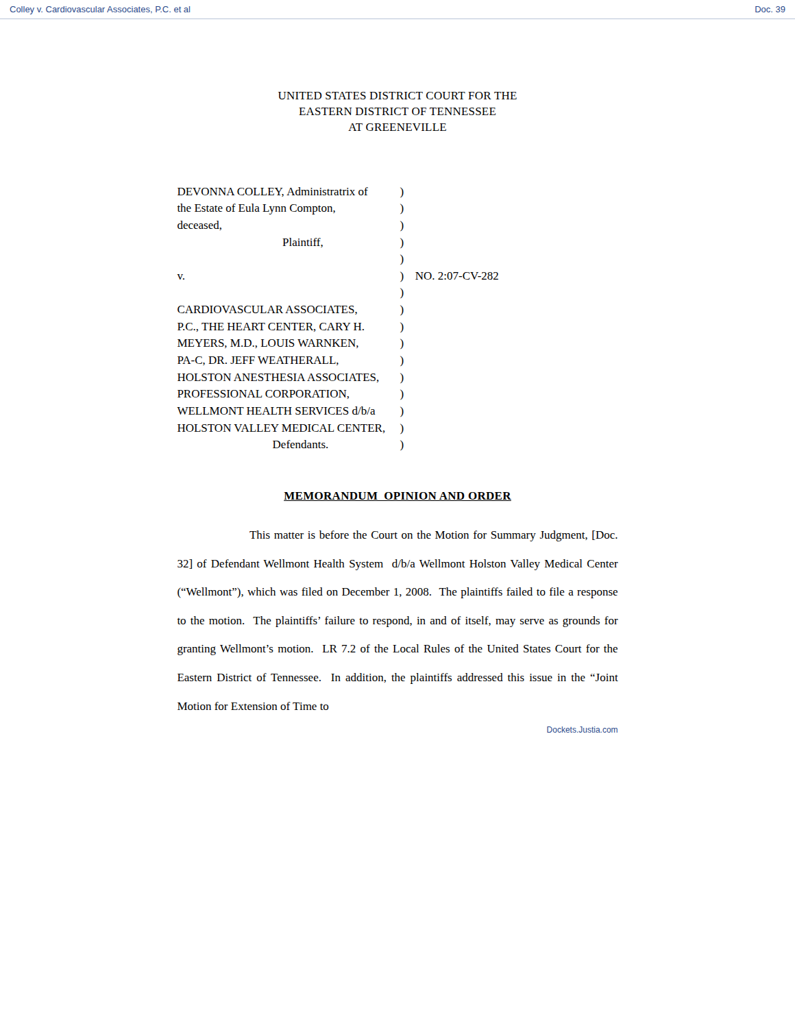Colley v. Cardiovascular Associates, P.C. et al
Doc. 39
UNITED STATES DISTRICT COURT FOR THE
EASTERN DISTRICT OF TENNESSEE
AT GREENEVILLE
| DEVONNA COLLEY, Administratrix of | ) | |
| the Estate of Eula Lynn Compton, | ) | |
| deceased, | ) | |
| Plaintiff, | ) | |
| | ) | |
| v. | ) | NO. 2:07-CV-282 |
| | ) | |
| CARDIOVASCULAR ASSOCIATES, | ) | |
| P.C., THE HEART CENTER, CARY H. | ) | |
| MEYERS, M.D., LOUIS WARNKEN, | ) | |
| PA-C, DR. JEFF WEATHERALL, | ) | |
| HOLSTON ANESTHESIA ASSOCIATES, | ) | |
| PROFESSIONAL CORPORATION, | ) | |
| WELLMONT HEALTH SERVICES d/b/a | ) | |
| HOLSTON VALLEY MEDICAL CENTER, | ) | |
| Defendants. | ) | |
MEMORANDUM OPINION AND ORDER
This matter is before the Court on the Motion for Summary Judgment, [Doc. 32] of Defendant Wellmont Health System d/b/a Wellmont Holston Valley Medical Center (“Wellmont”), which was filed on December 1, 2008. The plaintiffs failed to file a response to the motion. The plaintiffs’ failure to respond, in and of itself, may serve as grounds for granting Wellmont’s motion. LR 7.2 of the Local Rules of the United States Court for the Eastern District of Tennessee. In addition, the plaintiffs addressed this issue in the “Joint Motion for Extension of Time to
Dockets. Justia.com